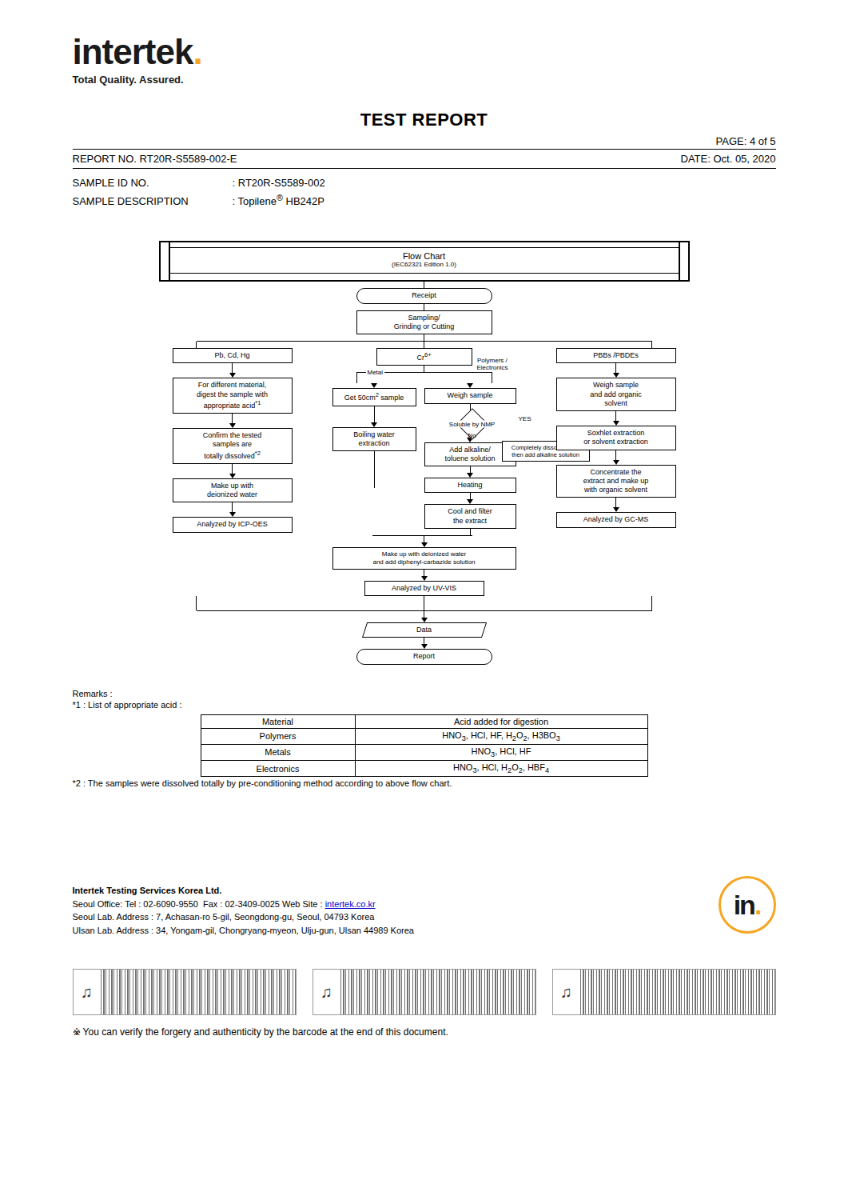intertek.
Total Quality. Assured.
TEST REPORT
PAGE: 4 of 5
REPORT NO. RT20R-S5589-002-E
DATE: Oct. 05, 2020
SAMPLE ID NO.: RT20R-S5589-002
SAMPLE DESCRIPTION: Topilene® HB242P
Flow Chart
(IEC62321 Edition 1.0)
Receipt
Sampling/
Grinding or Cutting
Pb, Cd, Hg
For different material,
digest the sample with
appropriate acid*1
Confirm the tested
samples are
totally dissolved*2
Make up with
deionized water
Analyzed by ICP-OES
Cr6+
Metal
Polymers /
Electronics
Get 50cm2 sample
Boiling water
extraction
Weigh sample
Soluble by NMP
YES
No
Add alkaline/
toluene solution
Heating
Cool and filter
the extract
Completely dissolved and
then add alkaline solution
Make up with deionized water
and add diphenyl-carbazide solution
Analyzed by UV-VIS
PBBs /PBDEs
Weigh sample
and add organic
solvent
Soxhlet extraction
or solvent extraction
Concentrate the
extract and make up
with organic solvent
Analyzed by GC-MS
Data
Report
Remarks :
*1 : List of appropriate acid :
| Material | Acid added for digestion |
| Polymers | HNO 3 , HCl, HF, H 2 O 2 , H3BO 3 |
| Metals | HNO 3 , HCl, HF |
| Electronics | HNO 3 , HCl, H 2 O 2 , HBF 4 |
*2 : The samples were dissolved totally by pre-conditioning method according to above flow chart.
in.
Intertek Testing Services Korea Ltd.
Seoul Office: Tel : 02-6090-9550 Fax : 02-3409-0025 Web Site : intertek.co.kr
Seoul Lab. Address : 7, Achasan-ro 5-gil, Seongdong-gu, Seoul, 04793 Korea
Ulsan Lab. Address : 34, Yongam-gil, Chongryang-myeon, Ulju-gun, Ulsan 44989 Korea
♫
♫
♫
※ You can verify the forgery and authenticity by the barcode at the end of this document.